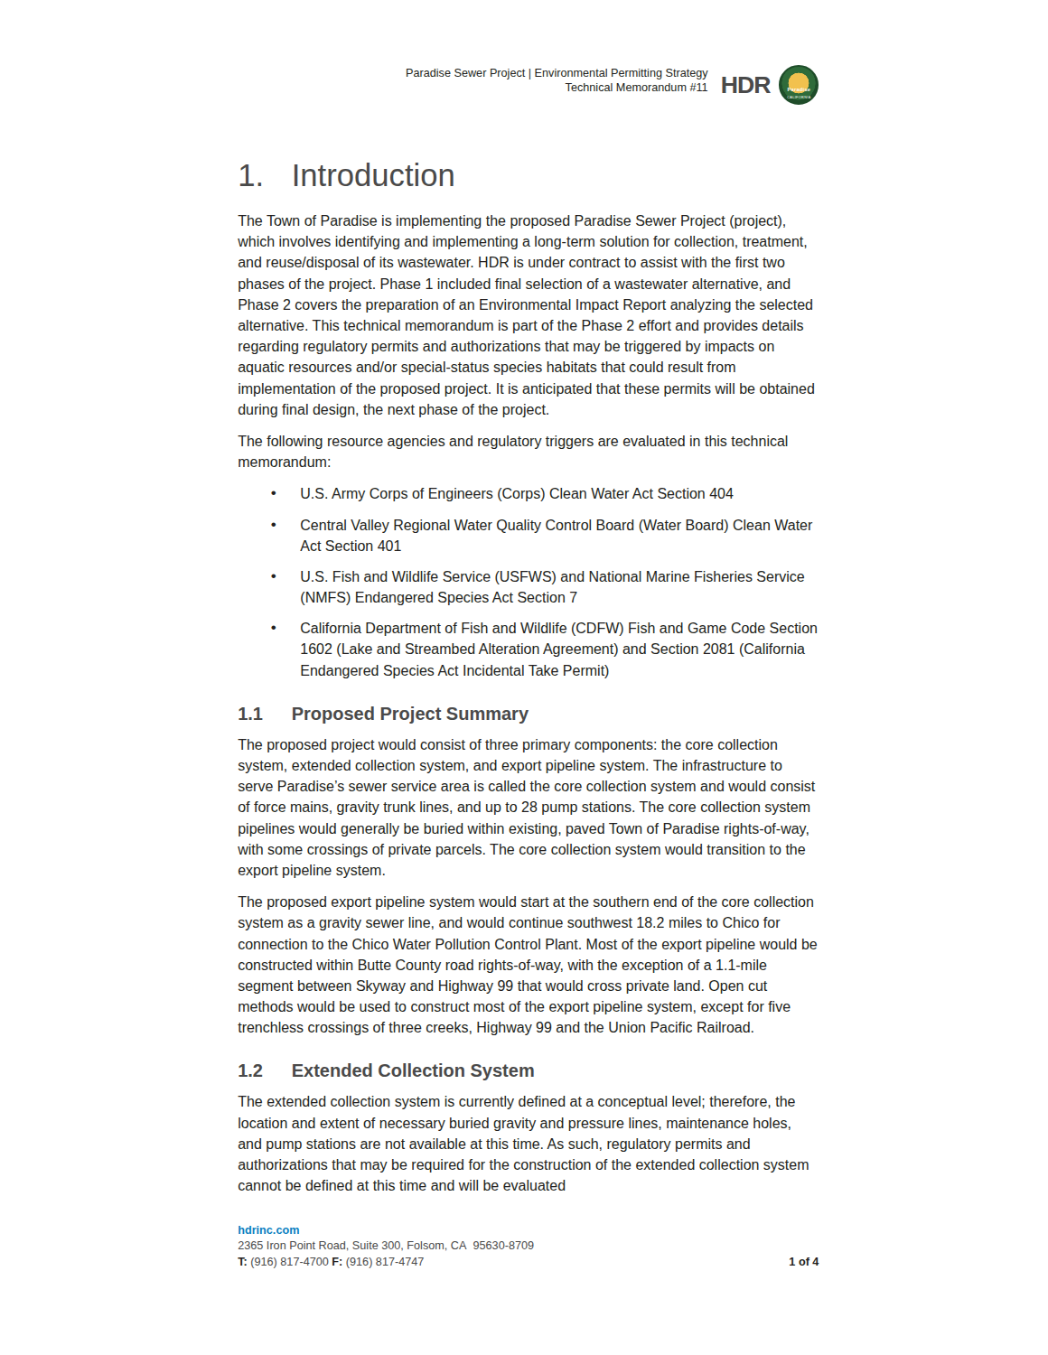Paradise Sewer Project | Environmental Permitting Strategy
Technical Memorandum #11
HDR
1. Introduction
The Town of Paradise is implementing the proposed Paradise Sewer Project (project), which involves identifying and implementing a long-term solution for collection, treatment, and reuse/disposal of its wastewater. HDR is under contract to assist with the first two phases of the project. Phase 1 included final selection of a wastewater alternative, and Phase 2 covers the preparation of an Environmental Impact Report analyzing the selected alternative. This technical memorandum is part of the Phase 2 effort and provides details regarding regulatory permits and authorizations that may be triggered by impacts on aquatic resources and/or special-status species habitats that could result from implementation of the proposed project. It is anticipated that these permits will be obtained during final design, the next phase of the project.
The following resource agencies and regulatory triggers are evaluated in this technical memorandum:
U.S. Army Corps of Engineers (Corps) Clean Water Act Section 404
Central Valley Regional Water Quality Control Board (Water Board) Clean Water Act Section 401
U.S. Fish and Wildlife Service (USFWS) and National Marine Fisheries Service (NMFS) Endangered Species Act Section 7
California Department of Fish and Wildlife (CDFW) Fish and Game Code Section 1602 (Lake and Streambed Alteration Agreement) and Section 2081 (California Endangered Species Act Incidental Take Permit)
1.1 Proposed Project Summary
The proposed project would consist of three primary components: the core collection system, extended collection system, and export pipeline system. The infrastructure to serve Paradise’s sewer service area is called the core collection system and would consist of force mains, gravity trunk lines, and up to 28 pump stations. The core collection system pipelines would generally be buried within existing, paved Town of Paradise rights-of-way, with some crossings of private parcels. The core collection system would transition to the export pipeline system.
The proposed export pipeline system would start at the southern end of the core collection system as a gravity sewer line, and would continue southwest 18.2 miles to Chico for connection to the Chico Water Pollution Control Plant. Most of the export pipeline would be constructed within Butte County road rights-of-way, with the exception of a 1.1-mile segment between Skyway and Highway 99 that would cross private land. Open cut methods would be used to construct most of the export pipeline system, except for five trenchless crossings of three creeks, Highway 99 and the Union Pacific Railroad.
1.2 Extended Collection System
The extended collection system is currently defined at a conceptual level; therefore, the location and extent of necessary buried gravity and pressure lines, maintenance holes, and pump stations are not available at this time. As such, regulatory permits and authorizations that may be required for the construction of the extended collection system cannot be defined at this time and will be evaluated
hdrinc.com
2365 Iron Point Road, Suite 300, Folsom, CA 95630-8709
T: (916) 817-4700 F: (916) 817-4747
1 of 4